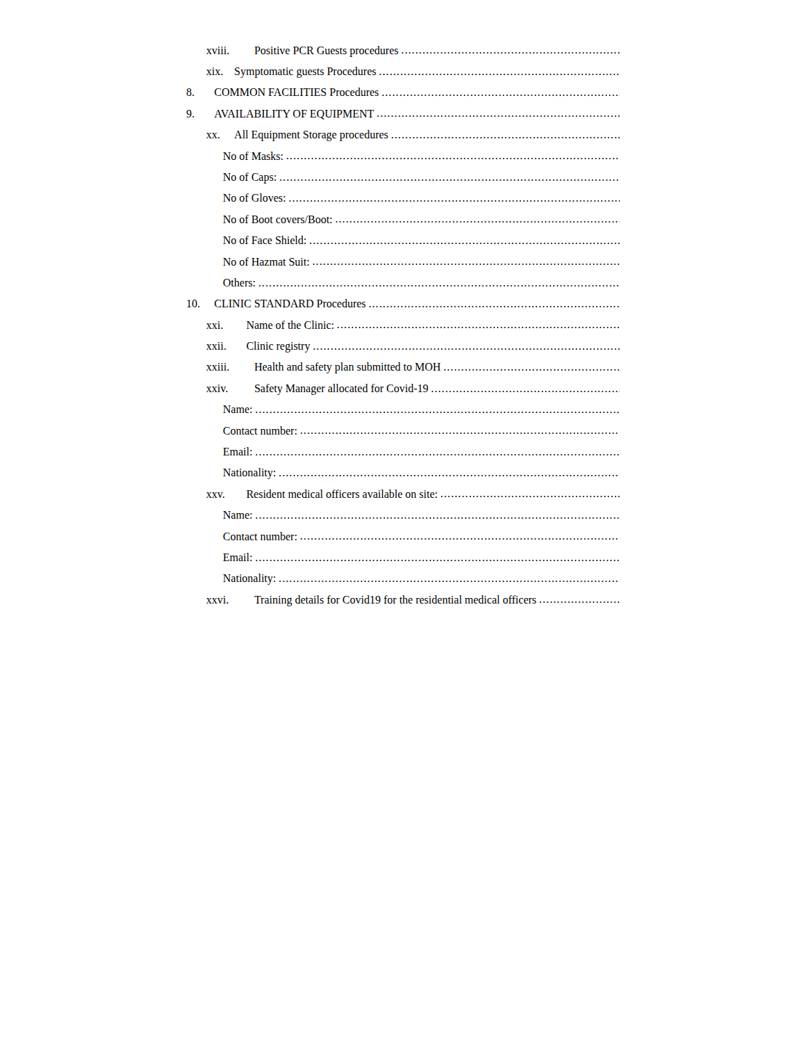xviii. Positive PCR Guests procedures ..........................................................................................
xix. Symptomatic guests Procedures .............................................................................................
8. COMMON FACILITIES Procedures ............................................................................................
9. AVAILABILITY OF EQUIPMENT .............................................................................................
xx. All Equipment Storage procedures .........................................................................................
No of Masks: ...................................................................................................................
No of Caps: .....................................................................................................................
No of Gloves: ..................................................................................................................
No of Boot covers/Boot: ..................................................................................................
No of Face Shield: .........................................................................................................
No of Hazmat Suit: ........................................................................................................
Others: .........................................................................................................................
10. CLINIC STANDARD Procedures .............................................................................................
xxi. Name of the Clinic: ..............................................................................................................
xxii. Clinic registry .......................................................................................................................
xxiii. Health and safety plan submitted to MOH .........................................................................
xxiv. Safety Manager allocated for Covid-19 ............................................................................
Name: ..........................................................................................................................
Contact number: ..............................................................................................................
Email: ...........................................................................................................................
Nationality: .....................................................................................................................
xxv. Resident medical officers available on site: ..........................................................................
Name: ..........................................................................................................................
Contact number: ..............................................................................................................
Email: ...........................................................................................................................
Nationality: .....................................................................................................................
xxvi. Training details for Covid19 for the residential medical officers ........................................